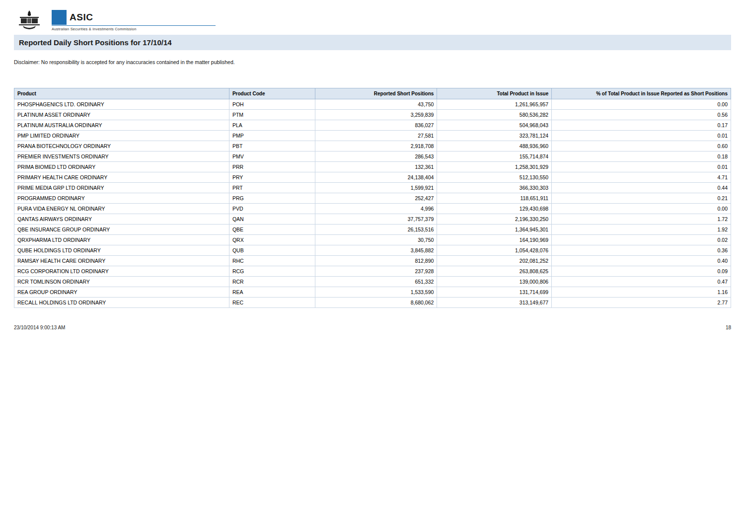ASIC
Australian Securities & Investments Commission
Reported Daily Short Positions for 17/10/14
Disclaimer: No responsibility is accepted for any inaccuracies contained in the matter published.
| Product | Product Code | Reported Short Positions | Total Product in Issue | % of Total Product in Issue Reported as Short Positions |
| --- | --- | --- | --- | --- |
| PHOSPHAGENICS LTD. ORDINARY | POH | 43,750 | 1,261,965,957 | 0.00 |
| PLATINUM ASSET ORDINARY | PTM | 3,259,839 | 580,536,282 | 0.56 |
| PLATINUM AUSTRALIA ORDINARY | PLA | 836,027 | 504,968,043 | 0.17 |
| PMP LIMITED ORDINARY | PMP | 27,581 | 323,781,124 | 0.01 |
| PRANA BIOTECHNOLOGY ORDINARY | PBT | 2,918,708 | 488,936,960 | 0.60 |
| PREMIER INVESTMENTS ORDINARY | PMV | 286,543 | 155,714,874 | 0.18 |
| PRIMA BIOMED LTD ORDINARY | PRR | 132,361 | 1,258,301,929 | 0.01 |
| PRIMARY HEALTH CARE ORDINARY | PRY | 24,138,404 | 512,130,550 | 4.71 |
| PRIME MEDIA GRP LTD ORDINARY | PRT | 1,599,921 | 366,330,303 | 0.44 |
| PROGRAMMED ORDINARY | PRG | 252,427 | 118,651,911 | 0.21 |
| PURA VIDA ENERGY NL ORDINARY | PVD | 4,996 | 129,430,698 | 0.00 |
| QANTAS AIRWAYS ORDINARY | QAN | 37,757,379 | 2,196,330,250 | 1.72 |
| QBE INSURANCE GROUP ORDINARY | QBE | 26,153,516 | 1,364,945,301 | 1.92 |
| QRXPHARMA LTD ORDINARY | QRX | 30,750 | 164,190,969 | 0.02 |
| QUBE HOLDINGS LTD ORDINARY | QUB | 3,845,882 | 1,054,428,076 | 0.36 |
| RAMSAY HEALTH CARE ORDINARY | RHC | 812,890 | 202,081,252 | 0.40 |
| RCG CORPORATION LTD ORDINARY | RCG | 237,928 | 263,808,625 | 0.09 |
| RCR TOMLINSON ORDINARY | RCR | 651,332 | 139,000,806 | 0.47 |
| REA GROUP ORDINARY | REA | 1,533,590 | 131,714,699 | 1.16 |
| RECALL HOLDINGS LTD ORDINARY | REC | 8,680,062 | 313,149,677 | 2.77 |
23/10/2014 9:00:13 AM
18